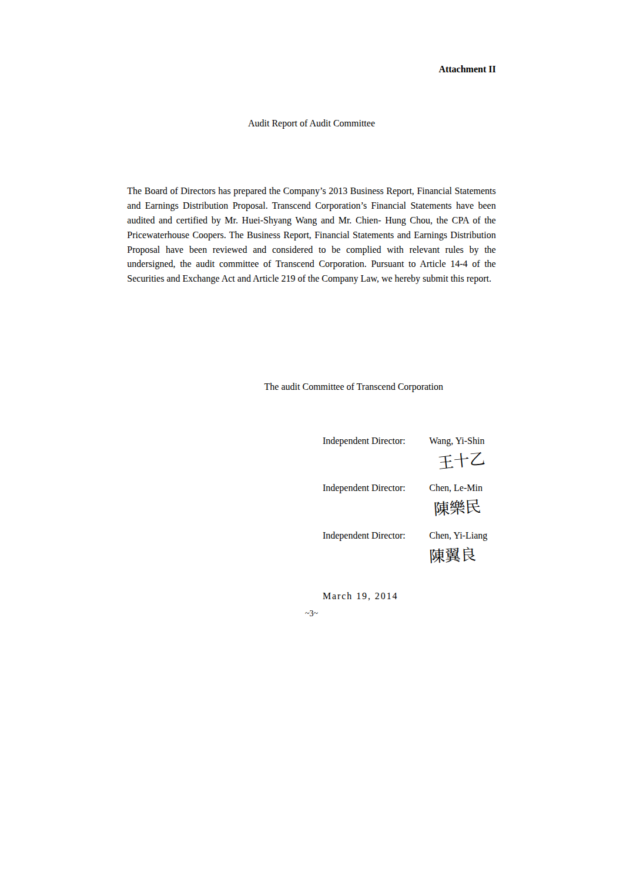Attachment II
Audit Report of Audit Committee
The Board of Directors has prepared the Company’s 2013 Business Report, Financial Statements and Earnings Distribution Proposal. Transcend Corporation’s Financial Statements have been audited and certified by Mr. Huei-Shyang Wang and Mr. Chien- Hung Chou, the CPA of the Pricewaterhouse Coopers. The Business Report, Financial Statements and Earnings Distribution Proposal have been reviewed and considered to be complied with relevant rules by the undersigned, the audit committee of Transcend Corporation. Pursuant to Article 14-4 of the Securities and Exchange Act and Article 219 of the Company Law, we hereby submit this report.
The audit Committee of Transcend Corporation
Independent Director:
Wang, Yi-Shin
王十乙
Independent Director:
Chen, Le-Min
陳樂民
Independent Director:
Chen, Yi-Liang
陳翼良
March 19, 2014
~3~